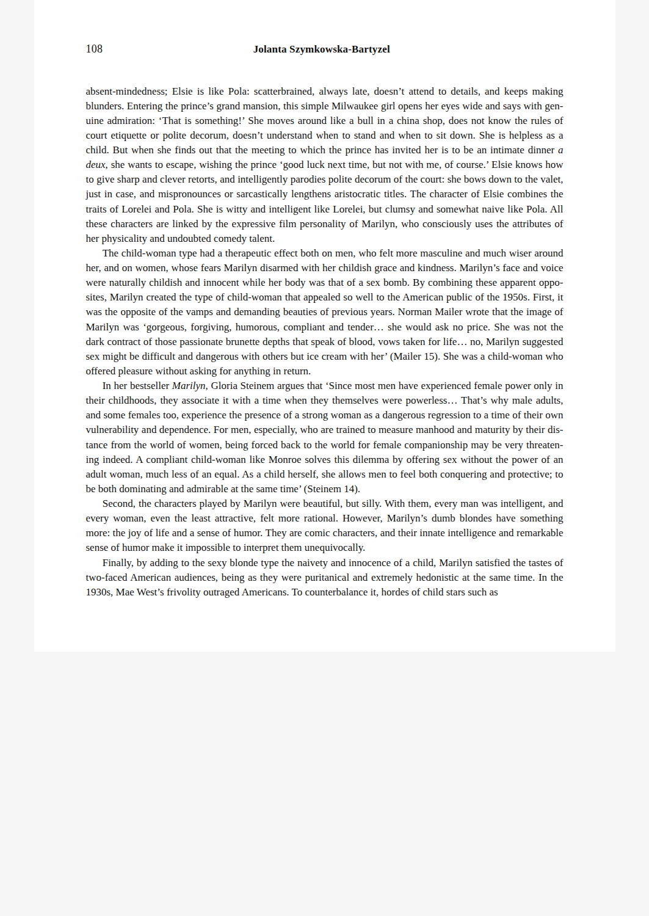108 Jolanta Szymkowska-Bartyzel
absent-mindedness; Elsie is like Pola: scatterbrained, always late, doesn’t attend to details, and keeps making blunders. Entering the prince’s grand mansion, this simple Milwaukee girl opens her eyes wide and says with genuine admiration: ‘That is something!’ She moves around like a bull in a china shop, does not know the rules of court etiquette or polite decorum, doesn’t understand when to stand and when to sit down. She is helpless as a child. But when she finds out that the meeting to which the prince has invited her is to be an intimate dinner a deux, she wants to escape, wishing the prince ‘good luck next time, but not with me, of course.’ Elsie knows how to give sharp and clever retorts, and intelligently parodies polite decorum of the court: she bows down to the valet, just in case, and mispronounces or sarcastically lengthens aristocratic titles. The character of Elsie combines the traits of Lorelei and Pola. She is witty and intelligent like Lorelei, but clumsy and somewhat naive like Pola. All these characters are linked by the expressive film personality of Marilyn, who consciously uses the attributes of her physicality and undoubted comedy talent.
The child-woman type had a therapeutic effect both on men, who felt more masculine and much wiser around her, and on women, whose fears Marilyn disarmed with her childish grace and kindness. Marilyn’s face and voice were naturally childish and innocent while her body was that of a sex bomb. By combining these apparent opposites, Marilyn created the type of child-woman that appealed so well to the American public of the 1950s. First, it was the opposite of the vamps and demanding beauties of previous years. Norman Mailer wrote that the image of Marilyn was ‘gorgeous, forgiving, humorous, compliant and tender… she would ask no price. She was not the dark contract of those passionate brunette depths that speak of blood, vows taken for life… no, Marilyn suggested sex might be difficult and dangerous with others but ice cream with her’ (Mailer 15). She was a child-woman who offered pleasure without asking for anything in return.
In her bestseller Marilyn, Gloria Steinem argues that ‘Since most men have experienced female power only in their childhoods, they associate it with a time when they themselves were powerless… That’s why male adults, and some females too, experience the presence of a strong woman as a dangerous regression to a time of their own vulnerability and dependence. For men, especially, who are trained to measure manhood and maturity by their distance from the world of women, being forced back to the world for female companionship may be very threatening indeed. A compliant child-woman like Monroe solves this dilemma by offering sex without the power of an adult woman, much less of an equal. As a child herself, she allows men to feel both conquering and protective; to be both dominating and admirable at the same time’ (Steinem 14).
Second, the characters played by Marilyn were beautiful, but silly. With them, every man was intelligent, and every woman, even the least attractive, felt more rational. However, Marilyn’s dumb blondes have something more: the joy of life and a sense of humor. They are comic characters, and their innate intelligence and remarkable sense of humor make it impossible to interpret them unequivocally.
Finally, by adding to the sexy blonde type the naivety and innocence of a child, Marilyn satisfied the tastes of two-faced American audiences, being as they were puritanical and extremely hedonistic at the same time. In the 1930s, Mae West’s frivolity outraged Americans. To counterbalance it, hordes of child stars such as